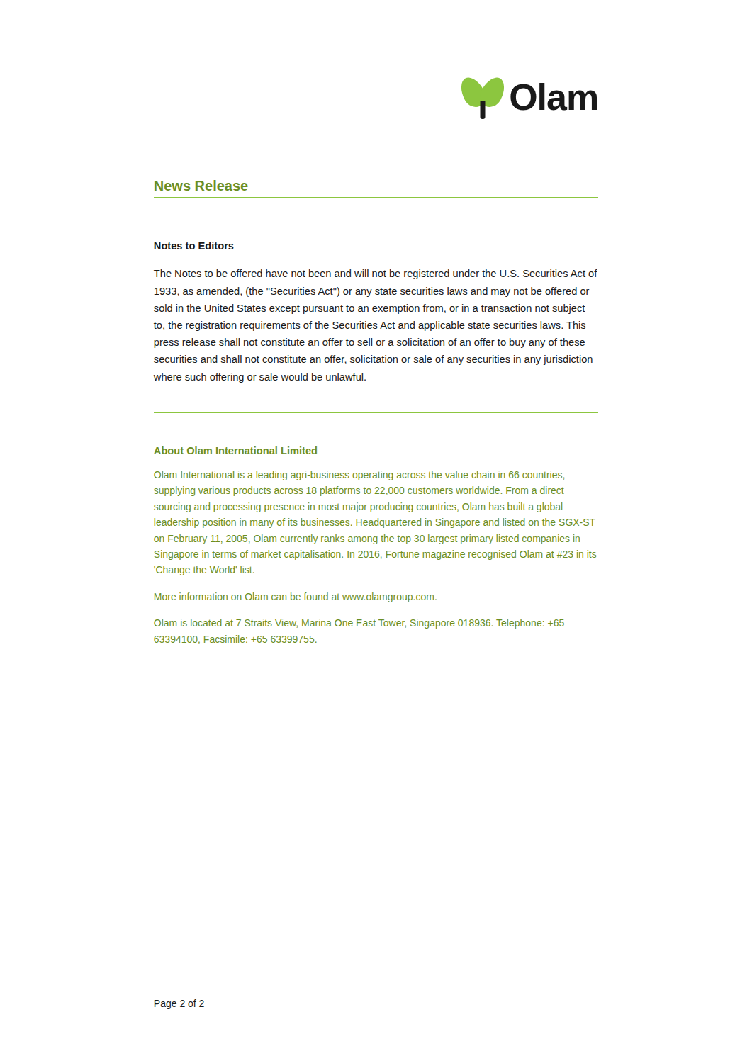Olam
News Release
Notes to Editors
The Notes to be offered have not been and will not be registered under the U.S. Securities Act of 1933, as amended, (the "Securities Act") or any state securities laws and may not be offered or sold in the United States except pursuant to an exemption from, or in a transaction not subject to, the registration requirements of the Securities Act and applicable state securities laws. This press release shall not constitute an offer to sell or a solicitation of an offer to buy any of these securities and shall not constitute an offer, solicitation or sale of any securities in any jurisdiction where such offering or sale would be unlawful.
About Olam International Limited
Olam International is a leading agri-business operating across the value chain in 66 countries, supplying various products across 18 platforms to 22,000 customers worldwide. From a direct sourcing and processing presence in most major producing countries, Olam has built a global leadership position in many of its businesses. Headquartered in Singapore and listed on the SGX-ST on February 11, 2005, Olam currently ranks among the top 30 largest primary listed companies in Singapore in terms of market capitalisation. In 2016, Fortune magazine recognised Olam at #23 in its 'Change the World' list.
More information on Olam can be found at www.olamgroup.com.
Olam is located at 7 Straits View, Marina One East Tower, Singapore 018936. Telephone: +65 63394100, Facsimile: +65 63399755.
Page 2 of 2